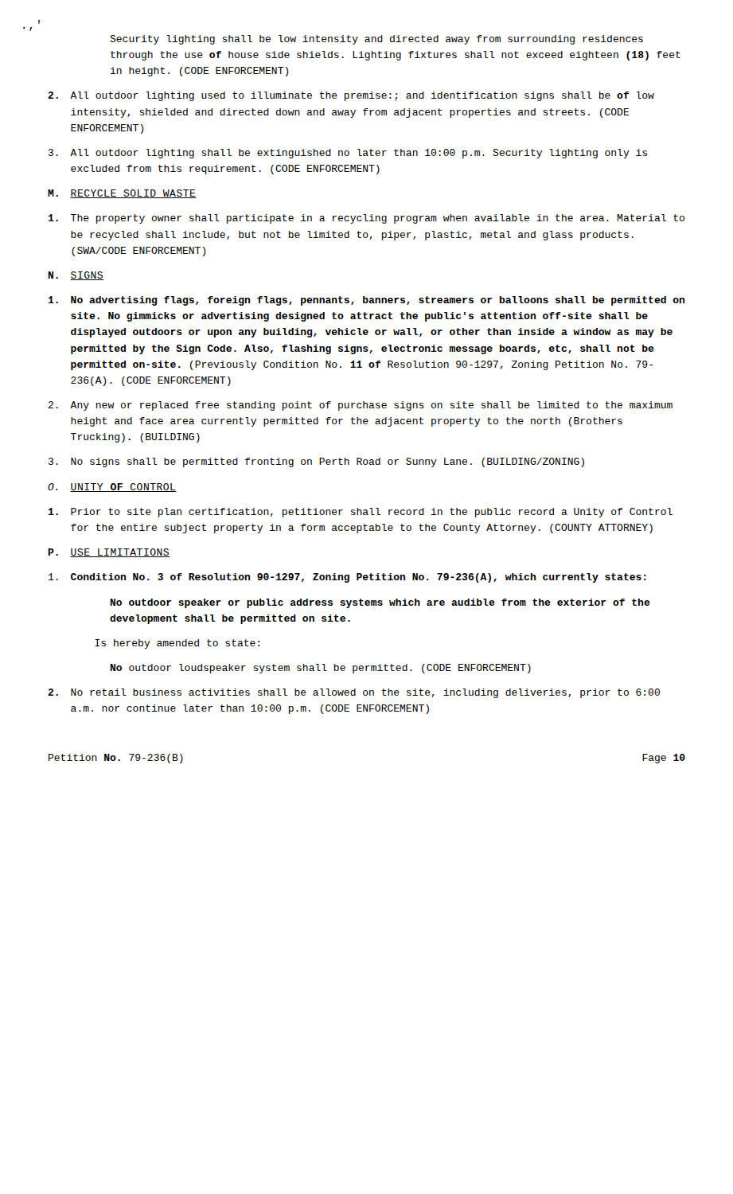.,'
Security lighting shall be low intensity and directed away from surrounding residences through the use of house side shields. Lighting fixtures shall not exceed eighteen (18) feet in height. (CODE ENFORCEMENT)
2.
All outdoor lighting used to illuminate the premise:; and identification signs shall be of low intensity, shielded and directed down and away from adjacent properties and streets. (CODE ENFORCEMENT)
3.
All outdoor lighting shall be extinguished no later than 10:00 p.m. Security lighting only is excluded from this requirement. (CODE ENFORCEMENT)
M.
RECYCLE SOLID WASTE
1.
The property owner shall participate in a recycling program when available in the area. Material to be recycled shall include, but not be limited to, piper, plastic, metal and glass products. (SWA/CODE ENFORCEMENT)
N.
SIGNS
1.
No advertising flags, foreign flags, pennants, banners, streamers or balloons shall be permitted on site. No gimmicks or advertising designed to attract the public's attention off-site shall be displayed outdoors or upon any building, vehicle or wall, or other than inside a window as may be permitted by the Sign Code. Also, flashing signs, electronic message boards, etc, shall not be permitted on-site. (Previously Condition No. 11 of Resolution 90-1297, Zoning Petition No. 79-236(A). (CODE ENFORCEMENT)
2.
Any new or replaced free standing point of purchase signs on site shall be limited to the maximum height and face area currently permitted for the adjacent property to the north (Brothers Trucking). (BUILDING)
3.
No signs shall be permitted fronting on Perth Road or Sunny Lane. (BUILDING/ZONING)
O.
UNITY OF CONTROL
1.
Prior to site plan certification, petitioner shall record in the public record a Unity of Control for the entire subject property in a form acceptable to the County Attorney. (COUNTY ATTORNEY)
P.
USE LIMITATIONS
1.
Condition No. 3 of Resolution 90-1297, Zoning Petition No. 79-236(A), which currently states:
No outdoor speaker or public address systems which are audible from the exterior of the development shall be permitted on site.
Is hereby amended to state:
No outdoor loudspeaker system shall be permitted. (CODE ENFORCEMENT)
2.
No retail business activities shall be allowed on the site, including deliveries, prior to 6:00 a.m. nor continue later than 10:00 p.m. (CODE ENFORCEMENT)
Petition No. 79-236(B)
Fage 10